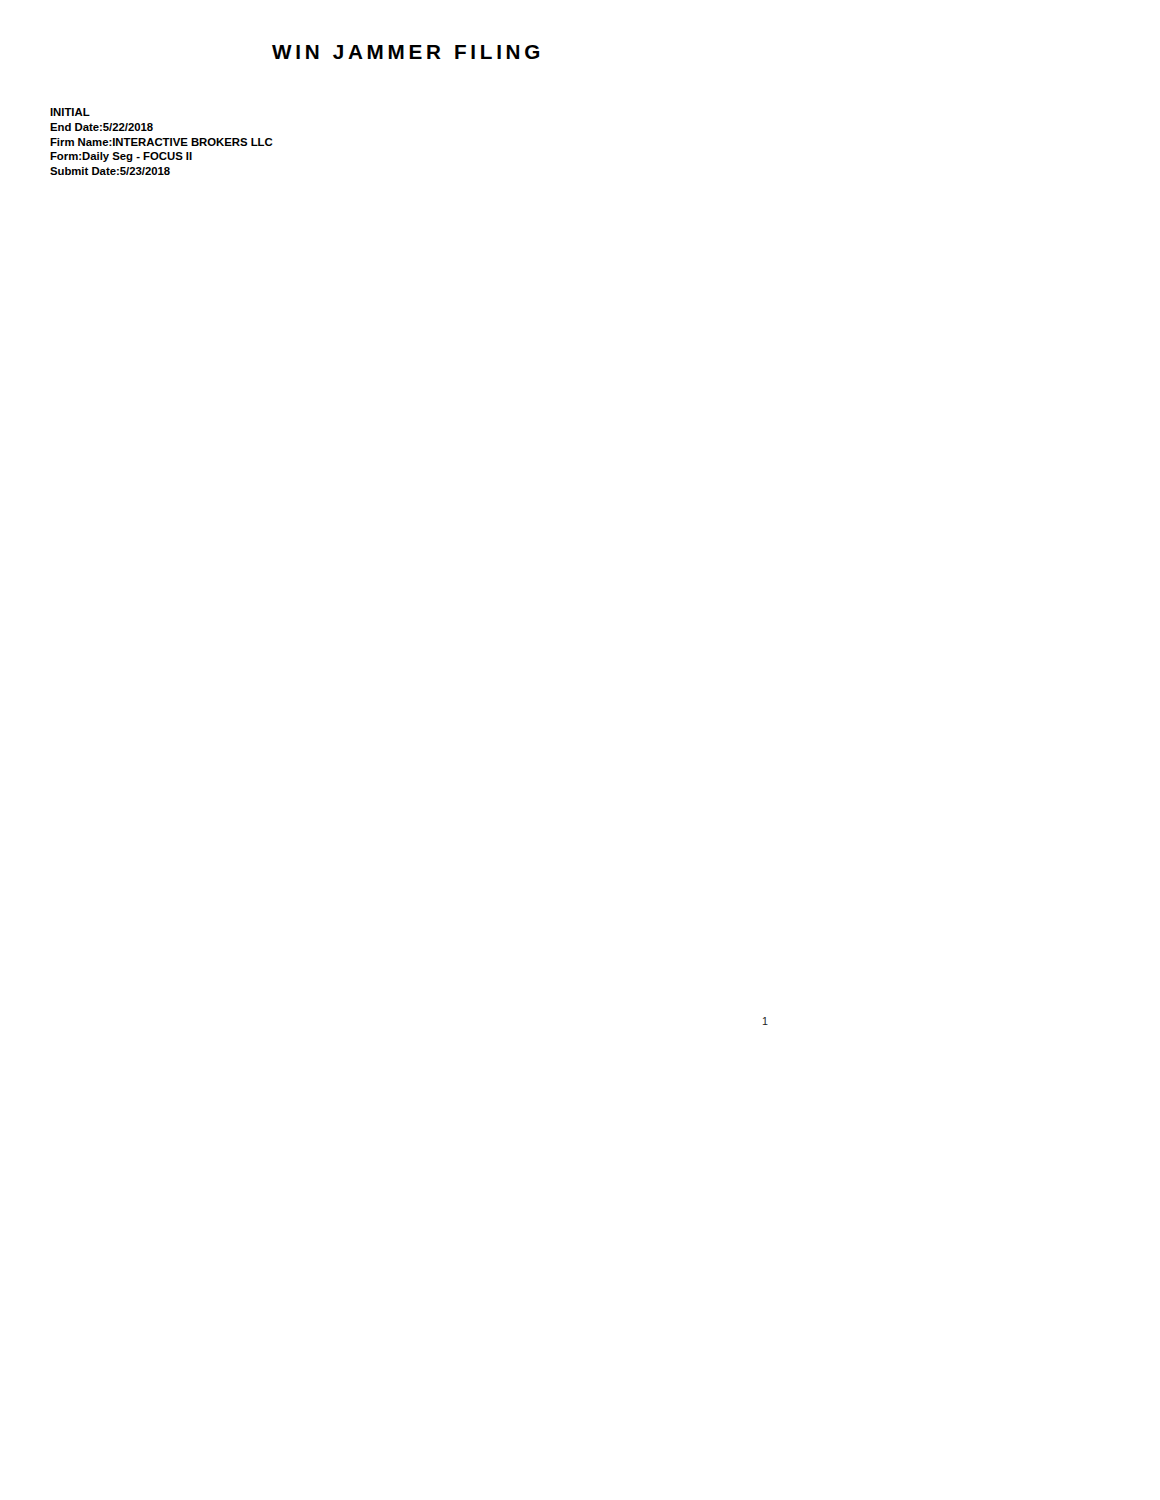WIN JAMMER FILING
INITIAL
End Date:5/22/2018
Firm Name:INTERACTIVE BROKERS LLC
Form:Daily Seg - FOCUS II
Submit Date:5/23/2018
1